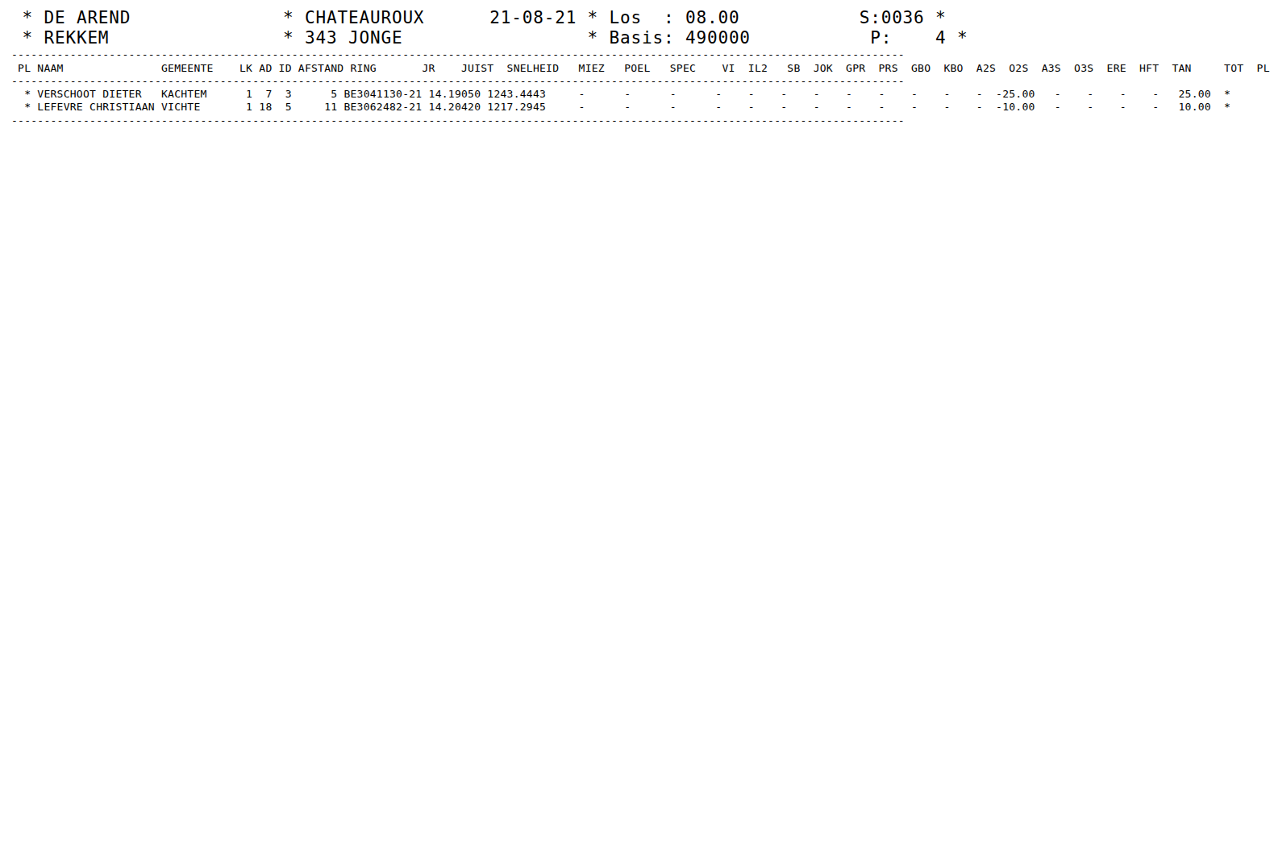* DE AREND              * CHATEAUROUX      21-08-21 * Los  : 08.00           S:0036 *
 * REKKEM                * 343 JONGE                 * Basis: 490000           P:    4 *
-----------------------------------------------------------------------------------------------------------------------------------------
 PL NAAM               GEMEENTE    LK AD ID AFSTAND RING       JR    JUIST  SNELHEID   MIEZ   POEL   SPEC    VI  IL2   SB  JOK  GPR  PRS  GBO  KBO  A2S  O2S  A3S  O3S  ERE  HFT  TAN     TOT  PL
-----------------------------------------------------------------------------------------------------------------------------------------
  * VERSCHOOT DIETER   KACHTEM      1  7  3      5 BE3041130-21 14.19050 1243.4443     -      -      -      -    -    -    -    -    -    -    -    -  -25.00   -    -    -    -   25.00  *
  * LEFEVRE CHRISTIAAN VICHTE       1 18  5     11 BE3062482-21 14.20420 1217.2945     -      -      -      -    -    -    -    -    -    -    -    -  -10.00   -    -    -    -   10.00  *
-----------------------------------------------------------------------------------------------------------------------------------------